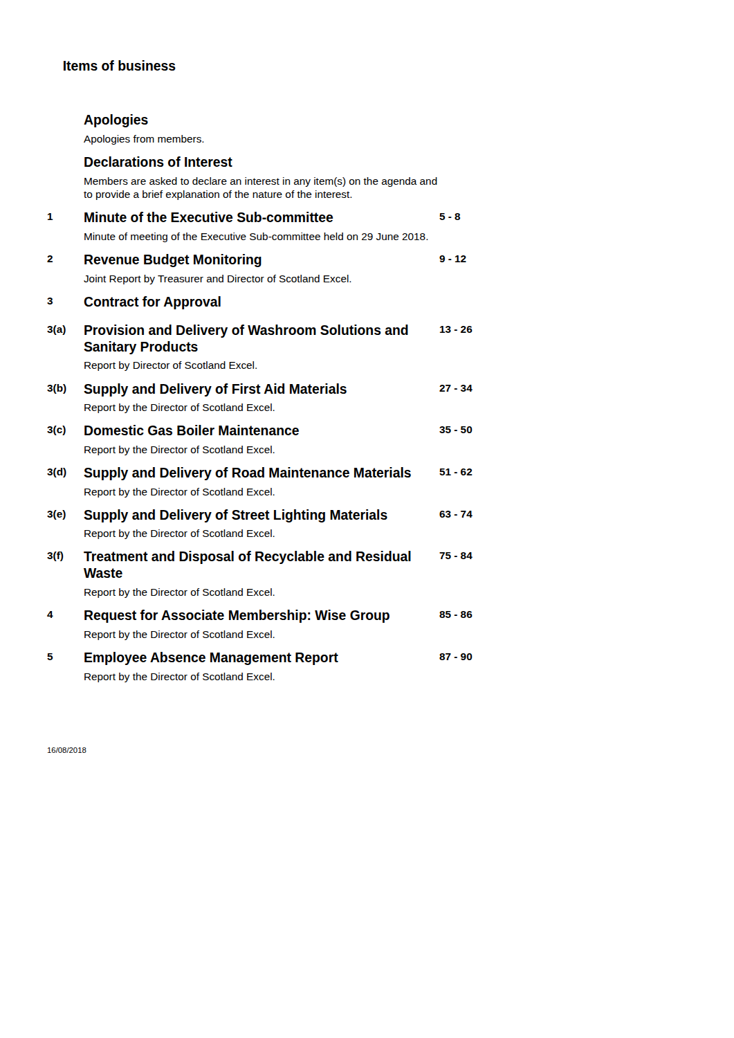Items of business
| | Apologies Apologies from members. | |
| | Declarations of Interest Members are asked to declare an interest in any item(s) on the agenda and to provide a brief explanation of the nature of the interest. | |
| 1 | Minute of the Executive Sub-committee Minute of meeting of the Executive Sub-committee held on 29 June 2018. | 5 - 8 |
| 2 | Revenue Budget Monitoring Joint Report by Treasurer and Director of Scotland Excel. | 9 - 12 |
| 3 | Contract for Approval | |
| 3(a) | Provision and Delivery of Washroom Solutions and Sanitary Products Report by Director of Scotland Excel. | 13 - 26 |
| 3(b) | Supply and Delivery of First Aid Materials Report by the Director of Scotland Excel. | 27 - 34 |
| 3(c) | Domestic Gas Boiler Maintenance Report by the Director of Scotland Excel. | 35 - 50 |
| 3(d) | Supply and Delivery of Road Maintenance Materials Report by the Director of Scotland Excel. | 51 - 62 |
| 3(e) | Supply and Delivery of Street Lighting Materials Report by the Director of Scotland Excel. | 63 - 74 |
| 3(f) | Treatment and Disposal of Recyclable and Residual Waste Report by the Director of Scotland Excel. | 75 - 84 |
| 4 | Request for Associate Membership: Wise Group Report by the Director of Scotland Excel. | 85 - 86 |
| 5 | Employee Absence Management Report Report by the Director of Scotland Excel. | 87 - 90 |
16/08/2018